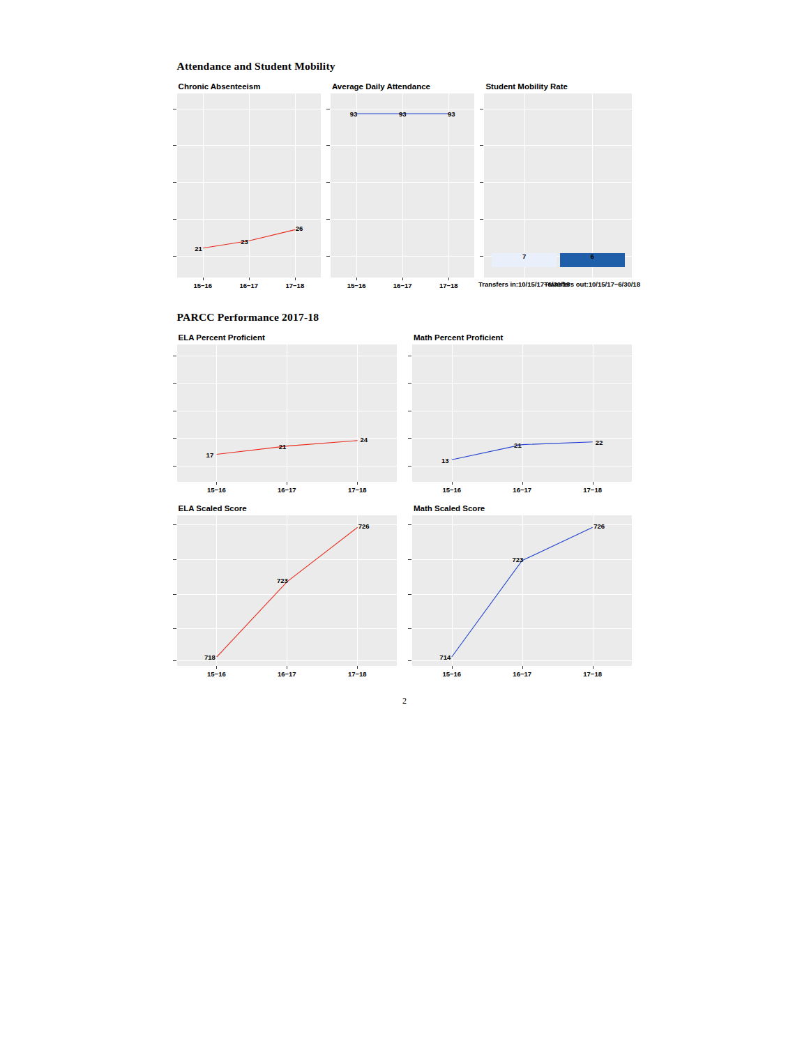Attendance and Student Mobility
Chronic Absenteeism
21
23
26
15−16
16−17
17−18
Average Daily Attendance
93
93
93
15−16
16−17
17−18
Student Mobility Rate
7
6
Transfers in:10/15/17−6/30/18 Transfers out:10/15/17−6/30/18
PARCC Performance 2017-18
ELA Percent Proficient
17
21
24
15−16
16−17
17−18
Math Percent Proficient
13
21
22
15−16
16−17
17−18
ELA Scaled Score
718
723
726
15−16
16−17
17−18
Math Scaled Score
714
723
726
15−16
16−17
17−18
2